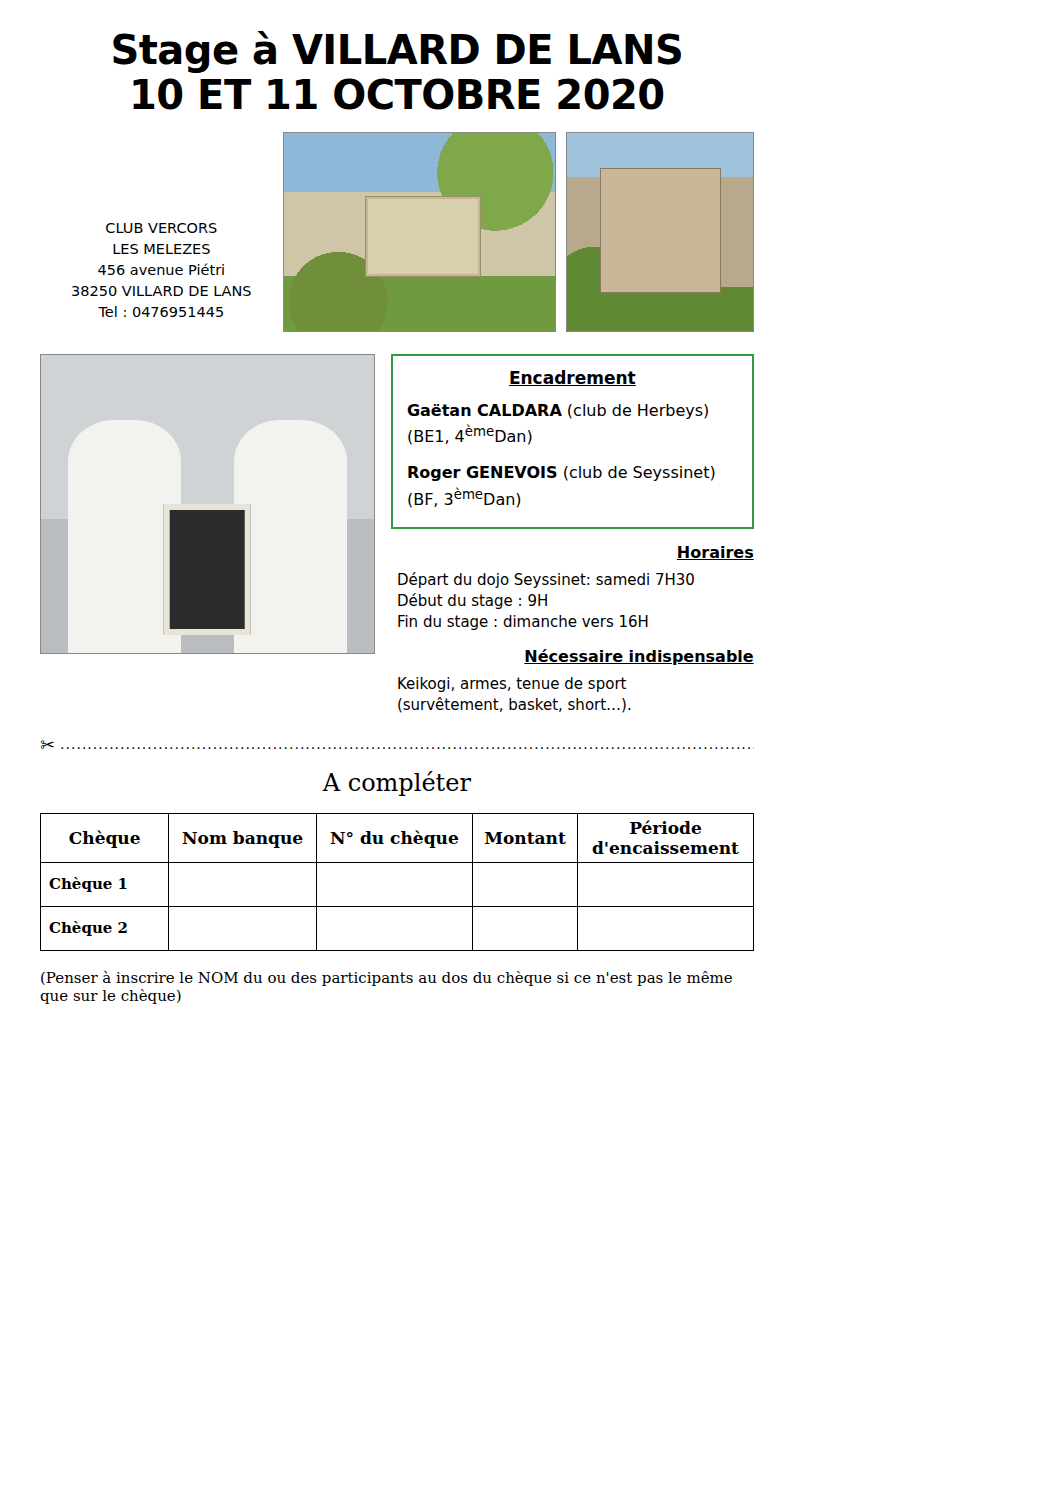Stage à VILLARD DE LANS
10 ET 11 OCTOBRE 2020
CLUB VERCORS
LES MELEZES
456 avenue Piétri
38250 VILLARD DE LANS
Tel : 0476951445
Encadrement
Gaëtan CALDARA (club de Herbeys)
(BE1, 4èmeDan)
Roger GENEVOIS (club de Seyssinet)
(BF, 3èmeDan)
Horaires
Départ du dojo Seyssinet: samedi 7H30
Début du stage : 9H
Fin du stage : dimanche vers 16H
Nécessaire indispensable
Keikogi, armes, tenue de sport
(survêtement, basket, short…).
✂ ..................................................................................................................................................................................
A compléter
| Chèque | Nom banque | N° du chèque | Montant | Période d'encaissement |
| --- | --- | --- | --- | --- |
| Chèque 1 | | | | |
| Chèque 2 | | | | |
(Penser à inscrire le NOM du ou des participants au dos du chèque si ce n'est pas le même que sur le chèque)